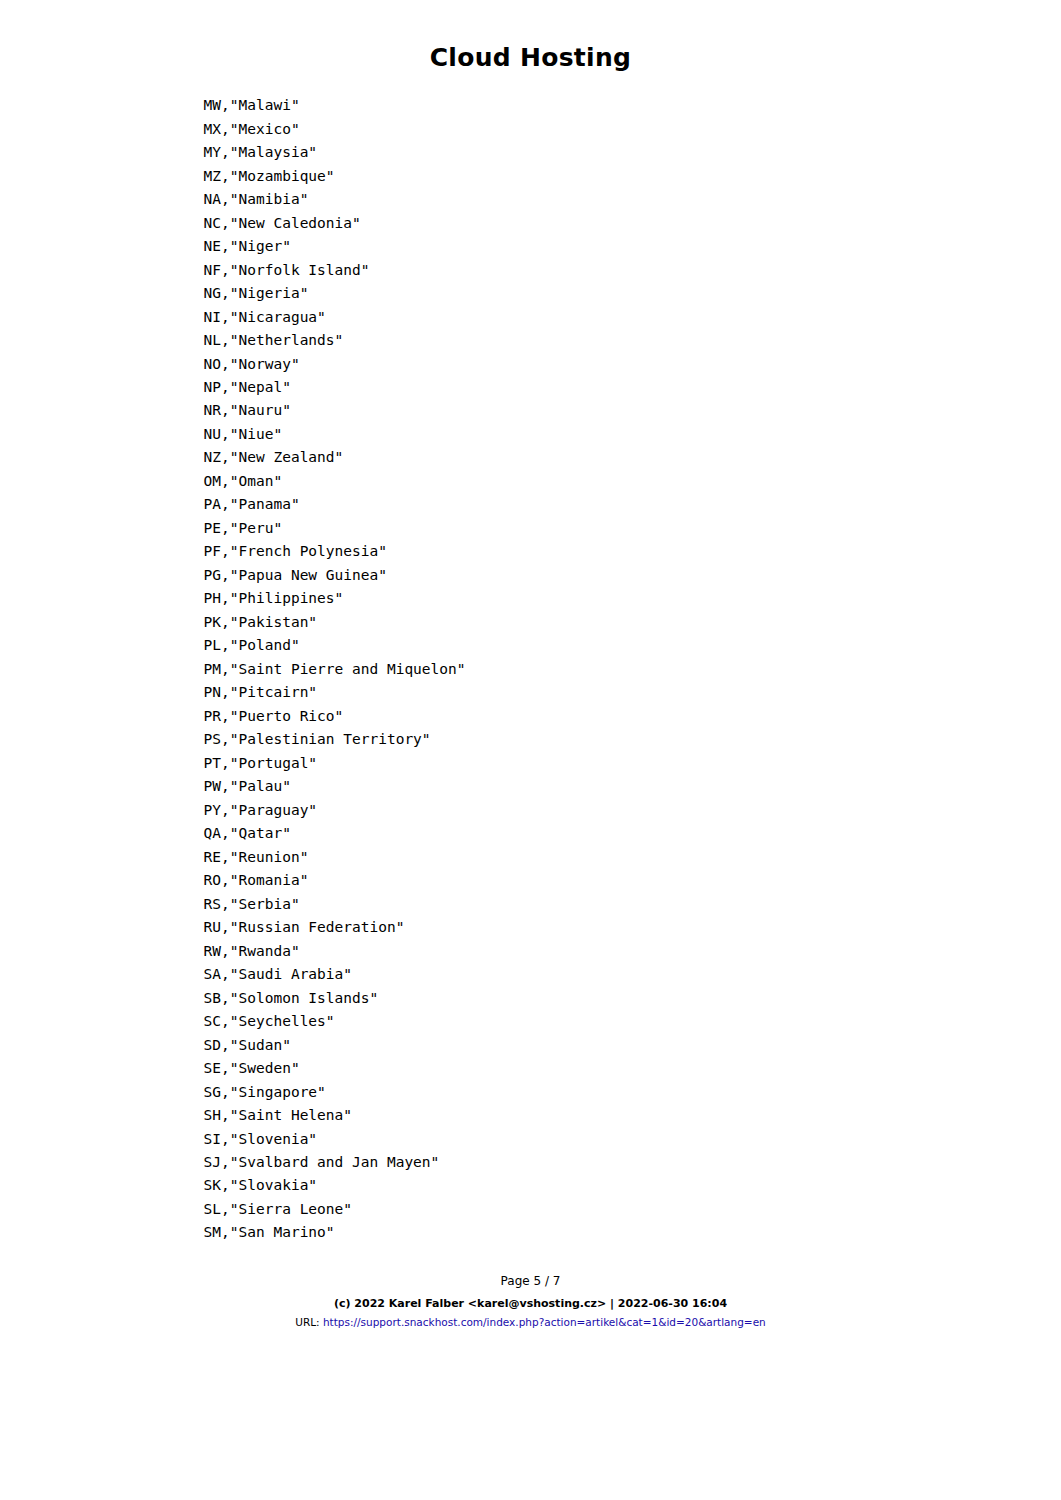Cloud Hosting
MW,"Malawi"
MX,"Mexico"
MY,"Malaysia"
MZ,"Mozambique"
NA,"Namibia"
NC,"New Caledonia"
NE,"Niger"
NF,"Norfolk Island"
NG,"Nigeria"
NI,"Nicaragua"
NL,"Netherlands"
NO,"Norway"
NP,"Nepal"
NR,"Nauru"
NU,"Niue"
NZ,"New Zealand"
OM,"Oman"
PA,"Panama"
PE,"Peru"
PF,"French Polynesia"
PG,"Papua New Guinea"
PH,"Philippines"
PK,"Pakistan"
PL,"Poland"
PM,"Saint Pierre and Miquelon"
PN,"Pitcairn"
PR,"Puerto Rico"
PS,"Palestinian Territory"
PT,"Portugal"
PW,"Palau"
PY,"Paraguay"
QA,"Qatar"
RE,"Reunion"
RO,"Romania"
RS,"Serbia"
RU,"Russian Federation"
RW,"Rwanda"
SA,"Saudi Arabia"
SB,"Solomon Islands"
SC,"Seychelles"
SD,"Sudan"
SE,"Sweden"
SG,"Singapore"
SH,"Saint Helena"
SI,"Slovenia"
SJ,"Svalbard and Jan Mayen"
SK,"Slovakia"
SL,"Sierra Leone"
SM,"San Marino"
Page 5 / 7
(c) 2022 Karel Falber <karel@vshosting.cz> | 2022-06-30 16:04
URL: https://support.snackhost.com/index.php?action=artikel&cat=1&id=20&artlang=en